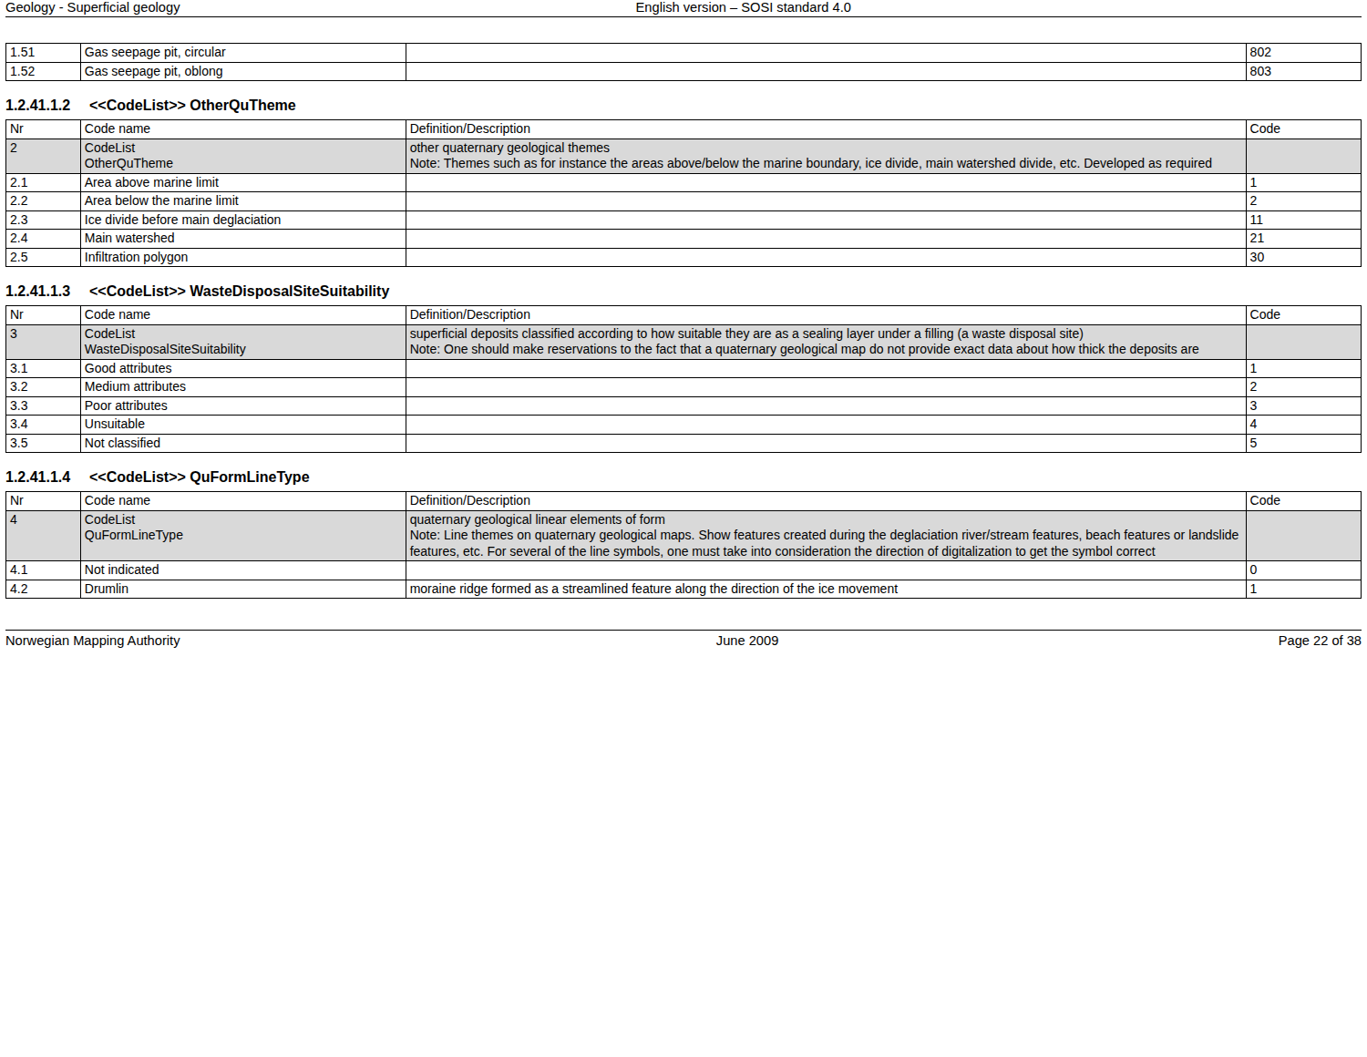Geology - Superficial geology
English version – SOSI standard 4.0
| 1.51 | Gas seepage pit, circular | | 802 |
| 1.52 | Gas seepage pit, oblong | | 803 |
1.2.41.1.2<<CodeList>> OtherQuTheme
| Nr | Code name | Definition/Description | Code |
| --- | --- | --- | --- |
| 2 | CodeList OtherQuTheme | other quaternary geological themes Note: Themes such as for instance the areas above/below the marine boundary, ice divide, main watershed divide, etc. Developed as required | |
| 2.1 | Area above marine limit | | 1 |
| 2.2 | Area below the marine limit | | 2 |
| 2.3 | Ice divide before main deglaciation | | 11 |
| 2.4 | Main watershed | | 21 |
| 2.5 | Infiltration polygon | | 30 |
1.2.41.1.3<<CodeList>> WasteDisposalSiteSuitability
| Nr | Code name | Definition/Description | Code |
| --- | --- | --- | --- |
| 3 | CodeList WasteDisposalSiteSuitability | superficial deposits classified according to how suitable they are as a sealing layer under a filling (a waste disposal site) Note: One should make reservations to the fact that a quaternary geological map do not provide exact data about how thick the deposits are | |
| 3.1 | Good attributes | | 1 |
| 3.2 | Medium attributes | | 2 |
| 3.3 | Poor attributes | | 3 |
| 3.4 | Unsuitable | | 4 |
| 3.5 | Not classified | | 5 |
1.2.41.1.4<<CodeList>> QuFormLineType
| Nr | Code name | Definition/Description | Code |
| --- | --- | --- | --- |
| 4 | CodeList QuFormLineType | quaternary geological linear elements of form Note: Line themes on quaternary geological maps. Show features created during the deglaciation river/stream features, beach features or landslide features, etc. For several of the line symbols, one must take into consideration the direction of digitalization to get the symbol correct | |
| 4.1 | Not indicated | | 0 |
| 4.2 | Drumlin | moraine ridge formed as a streamlined feature along the direction of the ice movement | 1 |
Norwegian Mapping Authority
June 2009
Page 22 of 38